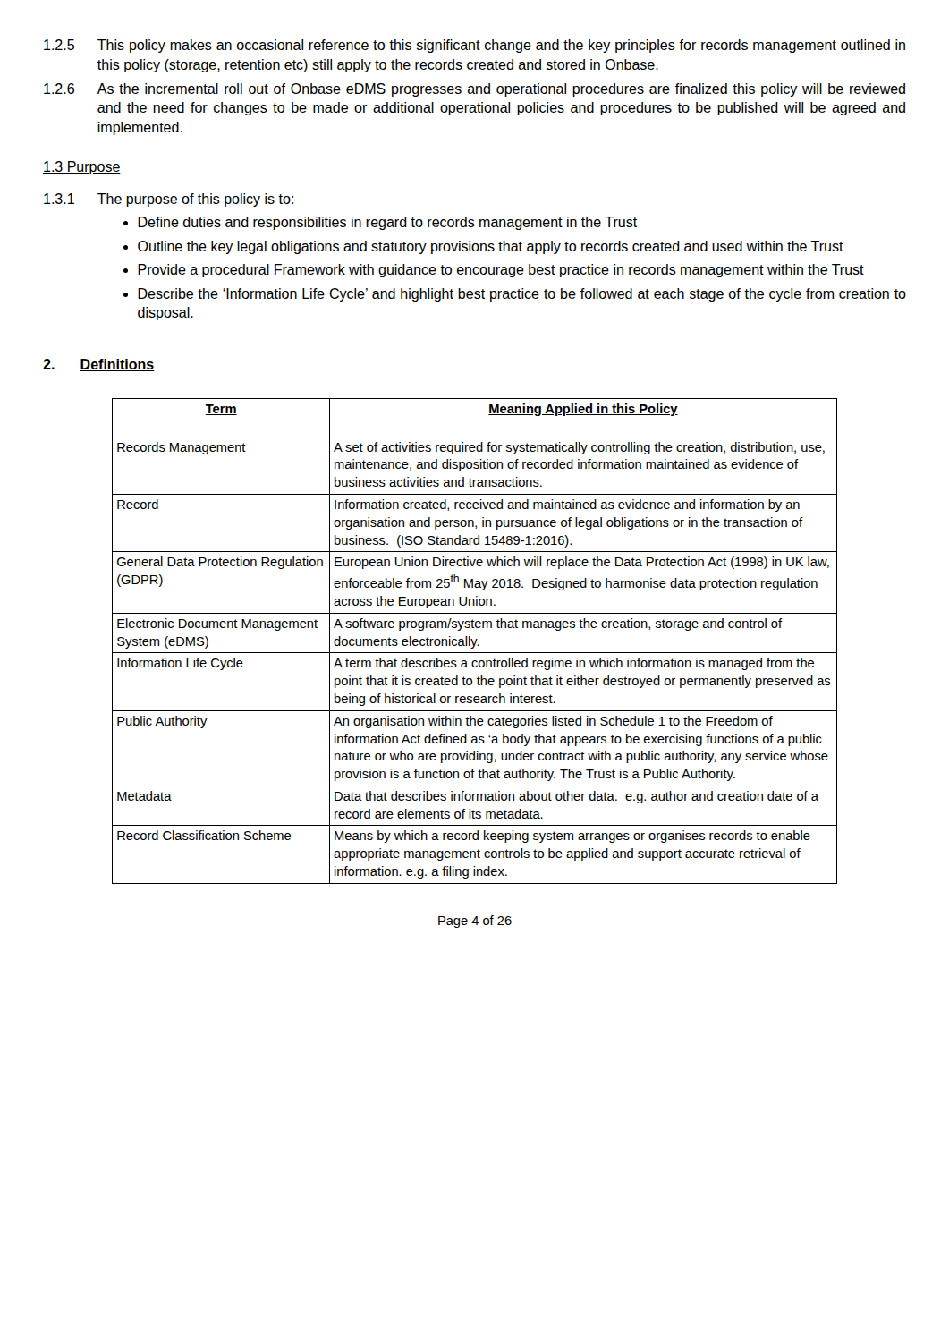1.2.5
This policy makes an occasional reference to this significant change and the key principles for records management outlined in this policy (storage, retention etc) still apply to the records created and stored in Onbase.
1.2.6
As the incremental roll out of Onbase eDMS progresses and operational procedures are finalized this policy will be reviewed and the need for changes to be made or additional operational policies and procedures to be published will be agreed and implemented.
1.3 Purpose
1.3.1
The purpose of this policy is to:
Define duties and responsibilities in regard to records management in the Trust
Outline the key legal obligations and statutory provisions that apply to records created and used within the Trust
Provide a procedural Framework with guidance to encourage best practice in records management within the Trust
Describe the ‘Information Life Cycle’ and highlight best practice to be followed at each stage of the cycle from creation to disposal.
2. Definitions
| Term | Meaning Applied in this Policy |
| --- | --- |
| Records Management | A set of activities required for systematically controlling the creation, distribution, use, maintenance, and disposition of recorded information maintained as evidence of business activities and transactions. |
| Record | Information created, received and maintained as evidence and information by an organisation and person, in pursuance of legal obligations or in the transaction of business. (ISO Standard 15489-1:2016). |
| General Data Protection Regulation (GDPR) | European Union Directive which will replace the Data Protection Act (1998) in UK law, enforceable from 25 th May 2018. Designed to harmonise data protection regulation across the European Union. |
| Electronic Document Management System (eDMS) | A software program/system that manages the creation, storage and control of documents electronically. |
| Information Life Cycle | A term that describes a controlled regime in which information is managed from the point that it is created to the point that it either destroyed or permanently preserved as being of historical or research interest. |
| Public Authority | An organisation within the categories listed in Schedule 1 to the Freedom of information Act defined as ‘a body that appears to be exercising functions of a public nature or who are providing, under contract with a public authority, any service whose provision is a function of that authority. The Trust is a Public Authority. |
| Metadata | Data that describes information about other data. e.g. author and creation date of a record are elements of its metadata. |
| Record Classification Scheme | Means by which a record keeping system arranges or organises records to enable appropriate management controls to be applied and support accurate retrieval of information. e.g. a filing index. |
Page 4 of 26